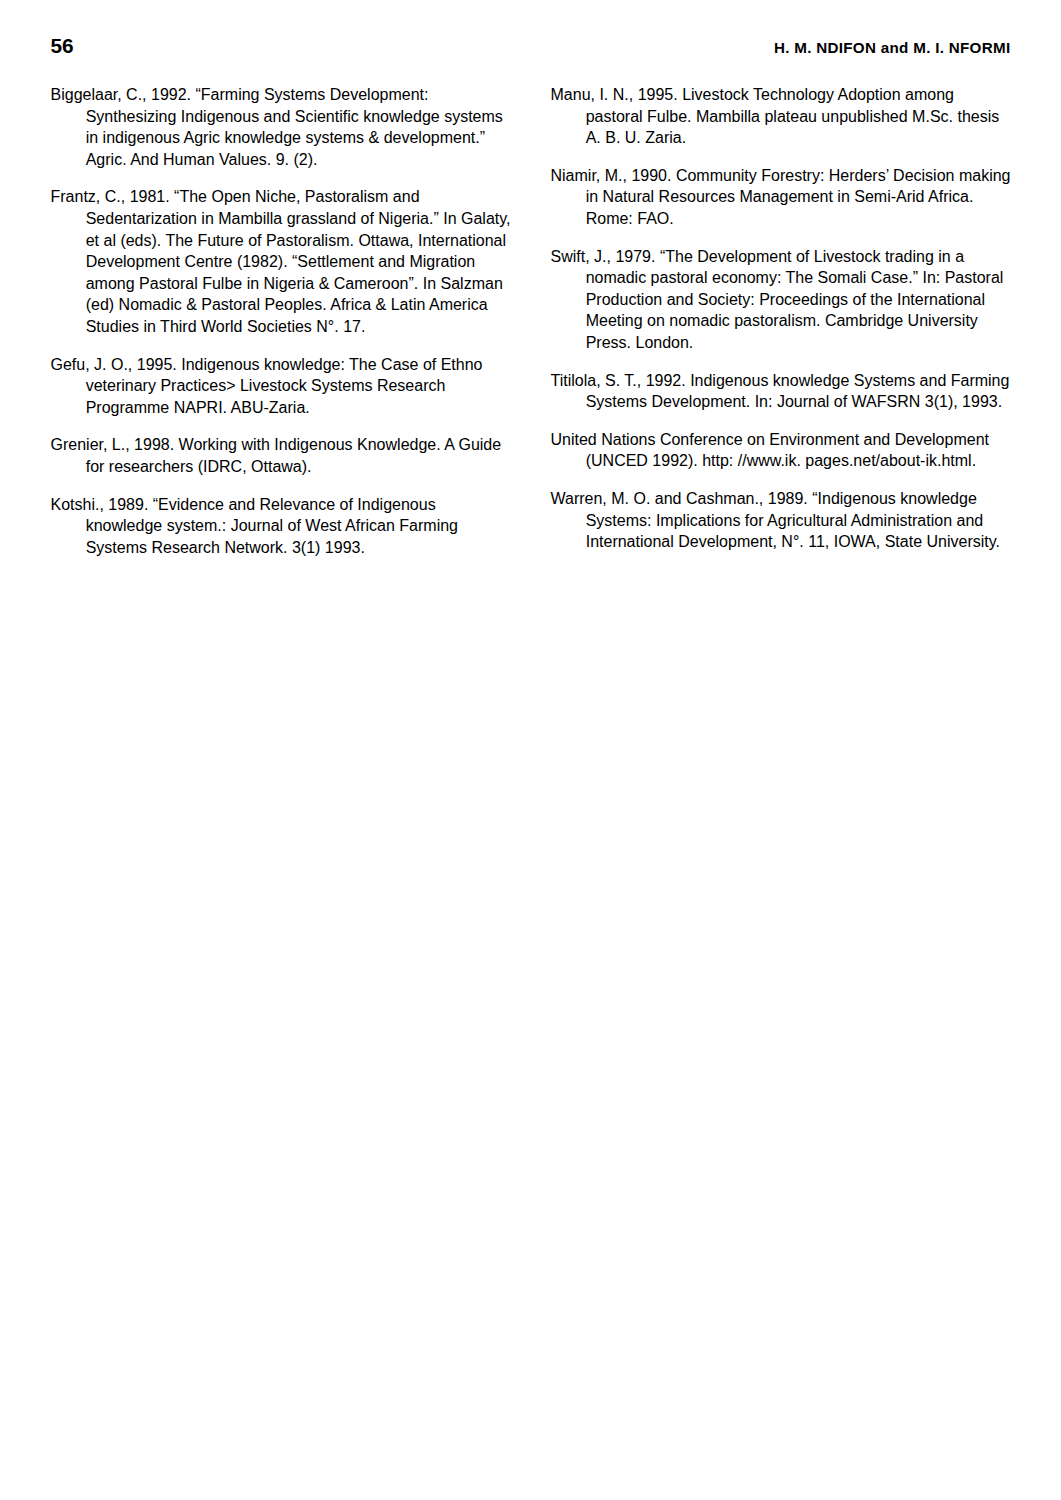56 H. M. NDIFON and M. I. NFORMI
Biggelaar, C., 1992. “Farming Systems Development: Synthesizing Indigenous and Scientific knowledge systems in indigenous Agric knowledge systems & development.” Agric. And Human Values. 9. (2).
Frantz, C., 1981. “The Open Niche, Pastoralism and Sedentarization in Mambilla grassland of Nigeria.” In Galaty, et al (eds). The Future of Pastoralism. Ottawa, International Development Centre (1982). “Settlement and Migration among Pastoral Fulbe in Nigeria & Cameroon”. In Salzman (ed) Nomadic & Pastoral Peoples. Africa & Latin America Studies in Third World Societies N°. 17.
Gefu, J. O., 1995. Indigenous knowledge: The Case of Ethno veterinary Practices> Livestock Systems Research Programme NAPRI. ABU-Zaria.
Grenier, L., 1998. Working with Indigenous Knowledge. A Guide for researchers (IDRC, Ottawa).
Kotshi., 1989. “Evidence and Relevance of Indigenous knowledge system.: Journal of West African Farming Systems Research Network. 3(1) 1993.
Manu, I. N., 1995. Livestock Technology Adoption among pastoral Fulbe. Mambilla plateau unpublished M.Sc. thesis A. B. U. Zaria.
Niamir, M., 1990. Community Forestry: Herders’ Decision making in Natural Resources Management in Semi-Arid Africa. Rome: FAO.
Swift, J., 1979. “The Development of Livestock trading in a nomadic pastoral economy: The Somali Case.” In: Pastoral Production and Society: Proceedings of the International Meeting on nomadic pastoralism. Cambridge University Press. London.
Titilola, S. T., 1992. Indigenous knowledge Systems and Farming Systems Development. In: Journal of WAFSRN 3(1), 1993.
United Nations Conference on Environment and Development (UNCED 1992). http: //www.ik. pages.net/about-ik.html.
Warren, M. O. and Cashman., 1989. “Indigenous knowledge Systems: Implications for Agricultural Administration and International Development, N°. 11, IOWA, State University.